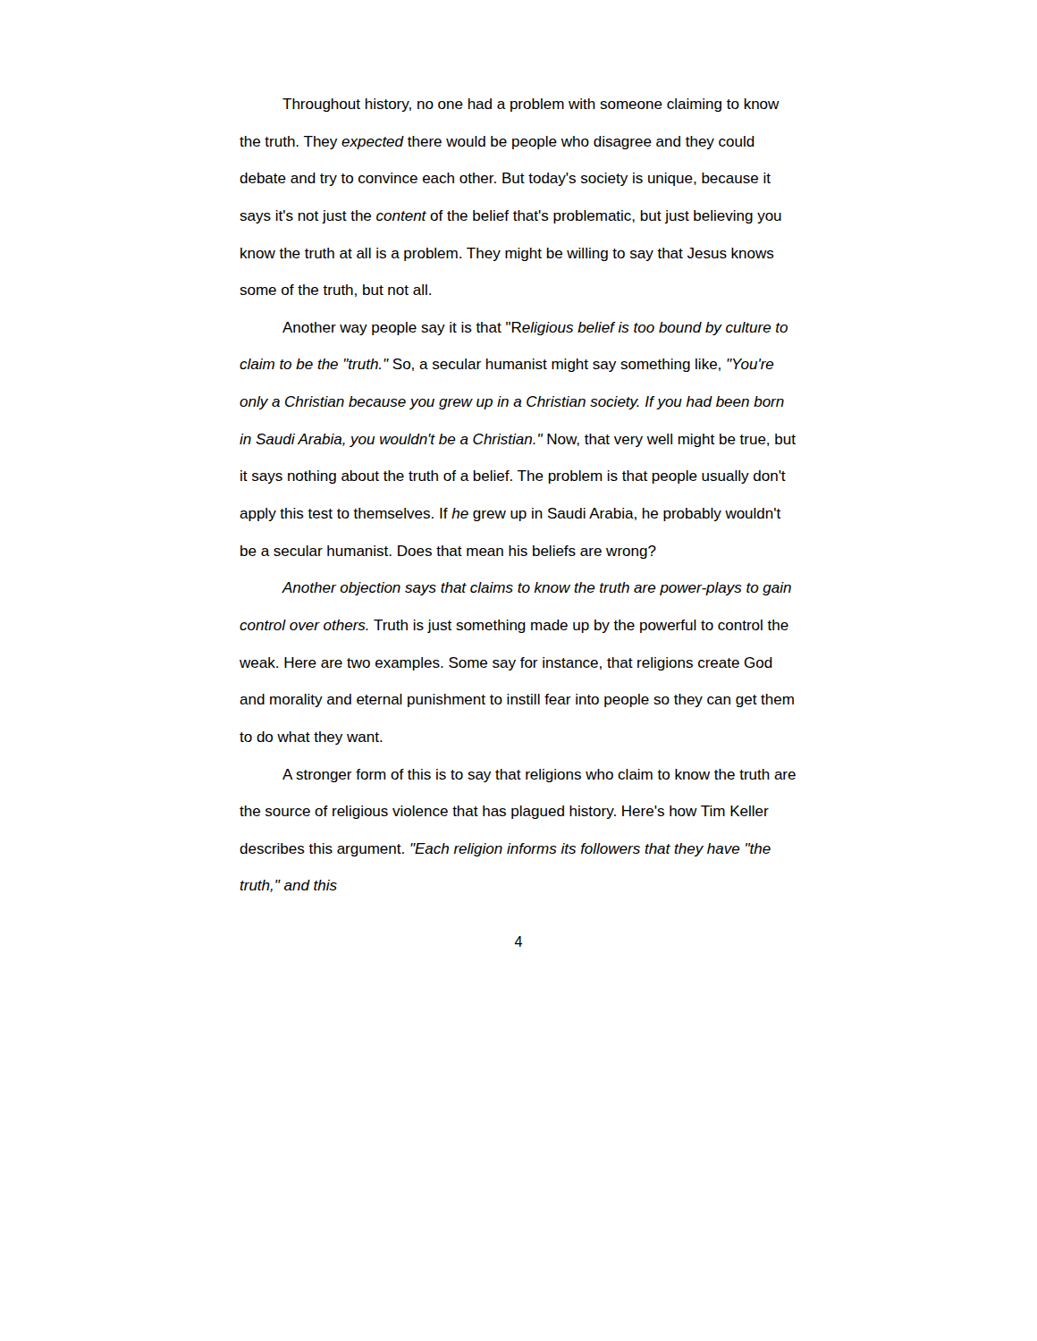Throughout history, no one had a problem with someone claiming to know the truth. They expected there would be people who disagree and they could debate and try to convince each other. But today's society is unique, because it says it's not just the content of the belief that's problematic, but just believing you know the truth at all is a problem. They might be willing to say that Jesus knows some of the truth, but not all.
Another way people say it is that "Religious belief is too bound by culture to claim to be the "truth." So, a secular humanist might say something like, "You're only a Christian because you grew up in a Christian society. If you had been born in Saudi Arabia, you wouldn't be a Christian." Now, that very well might be true, but it says nothing about the truth of a belief. The problem is that people usually don't apply this test to themselves. If he grew up in Saudi Arabia, he probably wouldn't be a secular humanist. Does that mean his beliefs are wrong?
Another objection says that claims to know the truth are power-plays to gain control over others. Truth is just something made up by the powerful to control the weak. Here are two examples. Some say for instance, that religions create God and morality and eternal punishment to instill fear into people so they can get them to do what they want.
A stronger form of this is to say that religions who claim to know the truth are the source of religious violence that has plagued history. Here's how Tim Keller describes this argument. "Each religion informs its followers that they have "the truth," and this
4